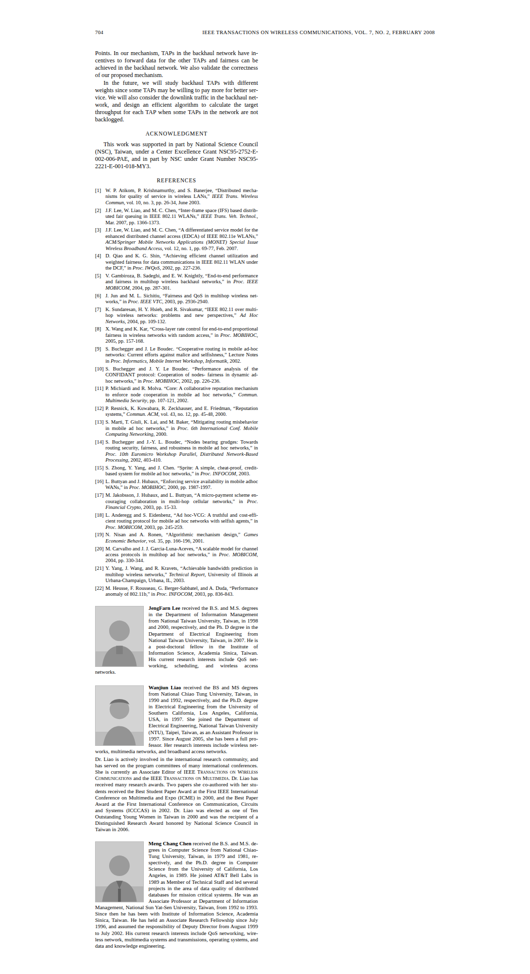704 IEEE Transactions on Wireless Communications, Vol. 7, No. 2, February 2008
Points. In our mechanism, TAPs in the backhaul network have incentives to forward data for the other TAPs and fairness can be achieved in the backhaul network. We also validate the correctness of our proposed mechanism.
In the future, we will study backhaul TAPs with different weights since some TAPs may be willing to pay more for better service. We will also consider the downlink traffic in the backhaul network, and design an efficient algorithm to calculate the target throughput for each TAP when some TAPs in the network are not backlogged.
Acknowledgment
This work was supported in part by National Science Council (NSC), Taiwan, under a Center Excellence Grant NSC95-2752-E-002-006-PAE, and in part by NSC under Grant Number NSC95-2221-E-001-018-MY3.
References
[1] W. P. Atikom, P. Krishnamurthy, and S. Banerjee, “Distributed mechanisms for quality of service in wireless LANs,” IEEE Trans. Wireless Commun, vol. 10, no. 3, pp. 26-34, June 2003.
[2] J.F. Lee, W. Liao, and M. C. Chen, “Inter-frame space (IFS) based distributed fair queuing in IEEE 802.11 WLANs,” IEEE Trans. Veh. Technol., Mar. 2007, pp. 1366-1373.
[3] J.F. Lee, W. Liao, and M. C. Chen, “A differentiated service model for the enhanced distributed channel access (EDCA) of IEEE 802.11e WLANs,” ACM/Springer Mobile Networks Applications (MONET) Special Issue Wireless Broadband Access, vol. 12, no. 1, pp. 69-77, Feb. 2007.
[4] D. Qiao and K. G. Shin, “Achieving efficient channel utilization and weighted fairness for data communications in IEEE 802.11 WLAN under the DCF,” in Proc. IWQoS, 2002, pp. 227-236.
[5] V. Gambiroza, B. Sadeghi, and E. W. Knightly, “End-to-end performance and fairness in multihop wireless backhaul networks,” in Proc. IEEE MOBICOM, 2004, pp. 287-301.
[6] J. Jun and M. L. Sichitiu, “Fairness and QoS in multihop wireless networks,” in Proc. IEEE VTC, 2003, pp. 2936-2940.
[7] K. Sundaresan, H. Y. Hsieh, and R. Sivakumar, “IEEE 802.11 over multi-hop wireless networks: problems and new perspectives,” Ad Hoc Networks, 2004, pp. 109-132.
[8] X. Wang and K. Kar, “Cross-layer rate control for end-to-end proportional fairness in wireless networks with random access,” in Proc. MOBIHOC, 2005, pp. 157-168.
[9] S. Buchegger and J. Le Boudec. “Cooperative routing in mobile ad-hoc networks: Current efforts against malice and selfishness,” Lecture Notes in Proc. Informatics, Mobile Internet Workshop, Informatik, 2002.
[10] S. Buchegger and J. Y. Le Boudec. “Performance analysis of the CONFIDANT protocol: Cooperation of nodes- fairness in dynamic ad-hoc networks,” in Proc. MOBIHOC, 2002, pp. 226-236.
[11] P. Michiardi and R. Molva. “Core: A collaborative reputation mechanism to enforce node cooperation in mobile ad hoc networks,” Commun. Multimedia Security, pp. 107-121, 2002.
[12] P. Resnick, K. Kuwabara, R. Zeckhauser, and E. Friedman, “Reputation systems,” Commun. ACM, vol. 43, no. 12, pp. 45-48, 2000.
[13] S. Marti, T. Giuli, K. Lai, and M. Baker, “Mitigating routing misbehavior in mobile ad hoc networks,” in Proc. 6th International Conf. Mobile Computing Networking, 2000.
[14] S. Buchegger and J.-Y. L. Boudec, “Nodes bearing grudges: Towards routing security, fairness, and robustness in mobile ad hoc networks,” in Proc. 10th Euromicro Workshop Parallel, Distributed Network-Based Processing, 2002, 403-410.
[15] S. Zhong, Y. Yang, and J. Chen. “Sprite: A simple, cheat-proof, credit-based system for mobile ad hoc networks,” in Proc. INFOCOM, 2003.
[16] L. Buttyan and J. Hubaux, “Enforcing service availability in mobile adhoc WANs,” in Proc. MOBIHOC, 2000, pp. 1987-1997.
[17] M. Jakobsson, J. Hubaux, and L. Buttyan, “A micro-payment scheme encouraging collaboration in multi-hop cellular networks,” in Proc. Financial Crypto, 2003, pp. 15-33.
[18] L. Anderegg and S. Eidenbenz, “Ad hoc-VCG: A truthful and cost-efficient routing protocol for mobile ad hoc networks with selfish agents,” in Proc. MOBICOM, 2003, pp. 245-259.
[19] N. Nisan and A. Ronen, “Algorithmic mechanism design,” Games Economic Behavior, vol. 35, pp. 166-196, 2001.
[20] M. Carvalho and J. J. Garcia-Luna-Aceves, “A scalable model for channel access protocols in multihop ad hoc networks,” in Proc. MOBICOM, 2004, pp. 330-344.
[21] Y. Yang, J. Wang, and R. Kravets, “Achievable bandwidth prediction in multihop wireless networks,” Technical Report, University of Illinois at Urbana-Champaign, Urbana, IL, 2003.
[22] M. Heusse, F. Rousseau, G. Berger-Sabbatel, and A. Duda, “Performance anomaly of 802.11b,” in Proc. INFOCOM, 2003, pp. 836-843.
JengFarn Lee received the B.S. and M.S. degrees in the Department of Information Management from National Taiwan University, Taiwan, in 1998 and 2000, respectively, and the Ph. D degree in the Department of Electrical Engineering from National Taiwan University, Taiwan, in 2007. He is a post-doctoral fellow in the Institute of Information Science, Academia Sinica, Taiwan. His current research interests include QoS networking, scheduling, and wireless access networks.
Wanjiun Liao received the BS and MS degrees from National Chiao Tung University, Taiwan, in 1990 and 1992, respectively, and the Ph.D. degree in Electrical Engineering from the University of Southern California, Los Angeles, California, USA, in 1997. She joined the Department of Electrical Engineering, National Taiwan University (NTU), Taipei, Taiwan, as an Assistant Professor in 1997. Since August 2005, she has been a full professor. Her research interests include wireless networks, multimedia networks, and broadband access networks.
Dr. Liao is actively involved in the international research community, and has served on the program committees of many international conferences. She is currently an Associate Editor of IEEE Transactions on Wireless Communications and the IEEE Transactions on Multimedia. Dr. Liao has received many research awards. Two papers she co-authored with her students received the Best Student Paper Award at the First IEEE International Conference on Multimedia and Expo (ICME) in 2000, and the Best Paper Award at the First International Conference on Communication, Circuits and Systems (ICCCAS) in 2002. Dr. Liao was elected as one of Ten Outstanding Young Women in Taiwan in 2000 and was the recipient of a Distinguished Research Award honored by National Science Council in Taiwan in 2006.
Meng Chang Chen received the B.S. and M.S. degrees in Computer Science from National Chiao-Tung University, Taiwan, in 1979 and 1981, respectively, and the Ph.D. degree in Computer Science from the University of California, Los Angeles, in 1989. He joined AT&T Bell Labs in 1989 as Member of Technical Staff and led several projects in the area of data quality of distributed databases for mission critical systems. He was an Associate Professor at Department of Information Management, National Sun Yat-Sen University, Taiwan, from 1992 to 1993. Since then he has been with Institute of Information Science, Academia Sinica, Taiwan. He has held an Associate Research Fellowship since July 1996, and assumed the responsibility of Deputy Director from August 1999 to July 2002. His current research interests include QoS networking, wireless network, multimedia systems and transmissions, operating systems, and data and knowledge engineering.